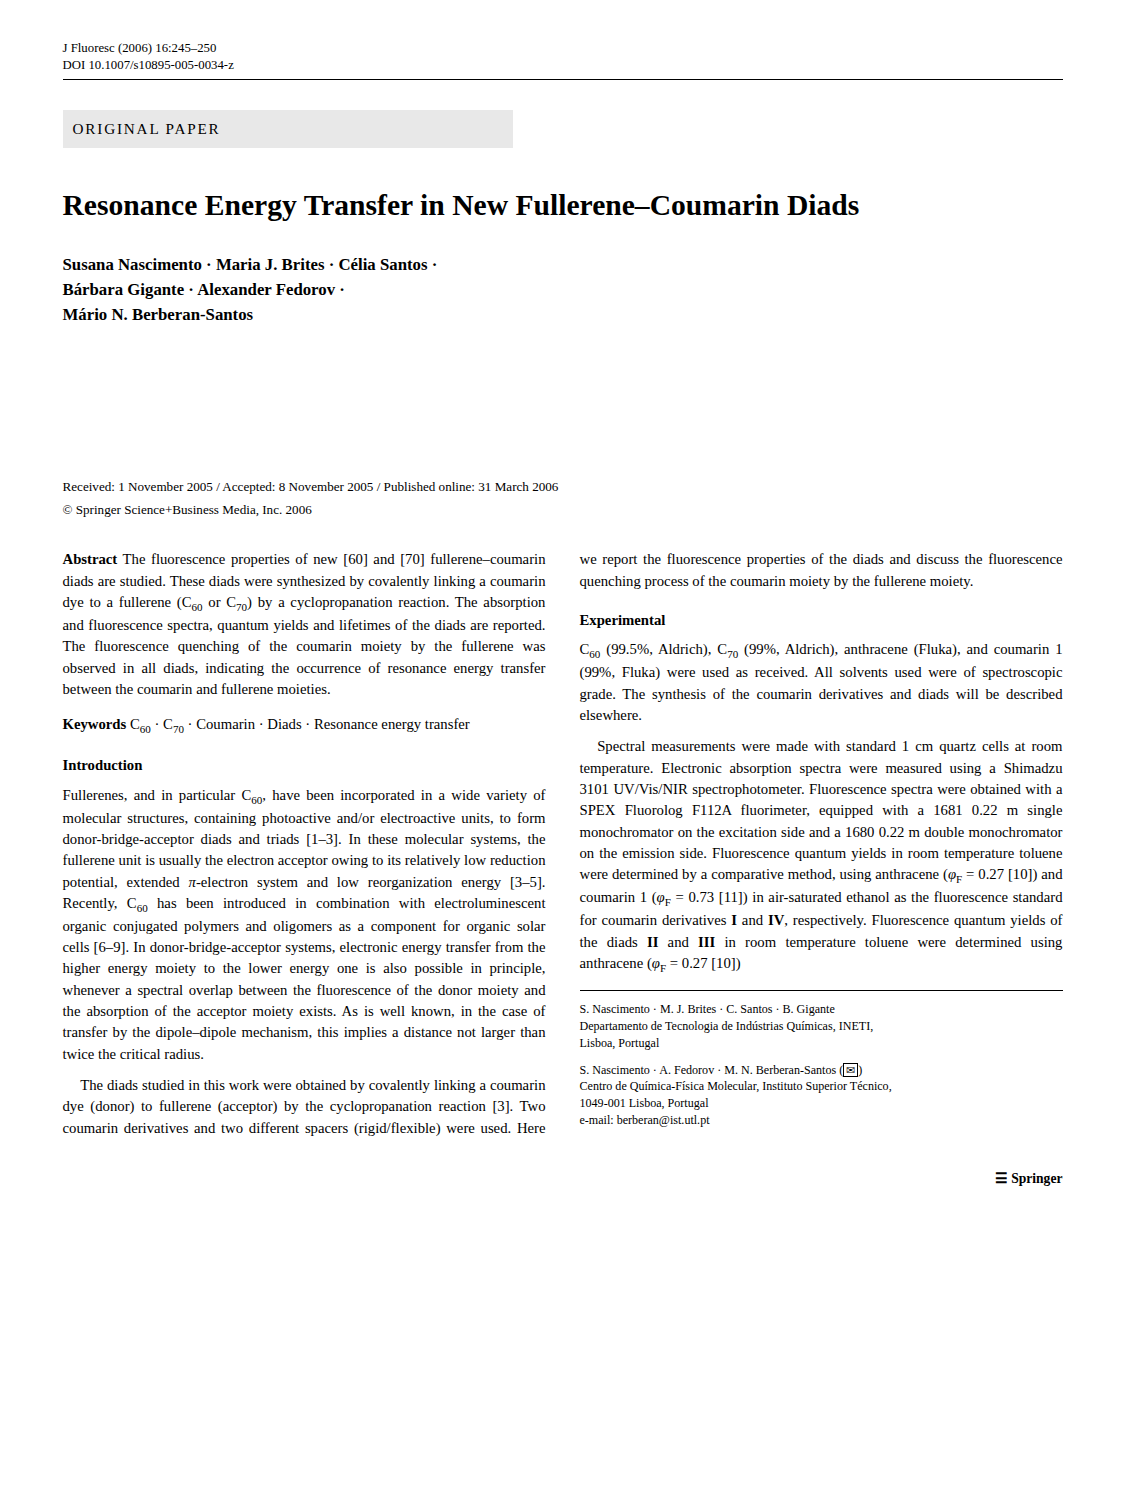J Fluoresc (2006) 16:245–250
DOI 10.1007/s10895-005-0034-z
ORIGINAL PAPER
Resonance Energy Transfer in New Fullerene–Coumarin Diads
Susana Nascimento · Maria J. Brites · Célia Santos ·
Bárbara Gigante · Alexander Fedorov ·
Mário N. Berberan-Santos
Received: 1 November 2005 / Accepted: 8 November 2005 / Published online: 31 March 2006
© Springer Science+Business Media, Inc. 2006
Abstract The fluorescence properties of new [60] and [70] fullerene–coumarin diads are studied. These diads were synthesized by covalently linking a coumarin dye to a fullerene (C60 or C70) by a cyclopropanation reaction. The absorption and fluorescence spectra, quantum yields and lifetimes of the diads are reported. The fluorescence quenching of the coumarin moiety by the fullerene was observed in all diads, indicating the occurrence of resonance energy transfer between the coumarin and fullerene moieties.
Keywords C60 · C70 · Coumarin · Diads · Resonance energy transfer
Introduction
Fullerenes, and in particular C60, have been incorporated in a wide variety of molecular structures, containing photoactive and/or electroactive units, to form donor-bridge-acceptor diads and triads [1–3]. In these molecular systems, the fullerene unit is usually the electron acceptor owing to its relatively low reduction potential, extended π-electron system and low reorganization energy [3–5]. Recently, C60 has been introduced in combination with electroluminescent organic conjugated polymers and oligomers as a component for organic solar cells [6–9]. In donor-bridge-acceptor systems, electronic energy transfer from the higher energy moiety to the lower energy one is also possible in principle, whenever a spectral overlap between the fluorescence of the donor moiety and the absorption of the acceptor moiety exists. As is well known, in the case of transfer by the dipole–dipole mechanism, this implies a distance not larger than twice the critical radius.
The diads studied in this work were obtained by covalently linking a coumarin dye (donor) to fullerene (acceptor) by the cyclopropanation reaction [3]. Two coumarin derivatives and two different spacers (rigid/flexible) were used. Here we report the fluorescence properties of the diads and discuss the fluorescence quenching process of the coumarin moiety by the fullerene moiety.
Experimental
C60 (99.5%, Aldrich), C70 (99%, Aldrich), anthracene (Fluka), and coumarin 1 (99%, Fluka) were used as received. All solvents used were of spectroscopic grade. The synthesis of the coumarin derivatives and diads will be described elsewhere.
Spectral measurements were made with standard 1 cm quartz cells at room temperature. Electronic absorption spectra were measured using a Shimadzu 3101 UV/Vis/NIR spectrophotometer. Fluorescence spectra were obtained with a SPEX Fluorolog F112A fluorimeter, equipped with a 1681 0.22 m single monochromator on the excitation side and a 1680 0.22 m double monochromator on the emission side. Fluorescence quantum yields in room temperature toluene were determined by a comparative method, using anthracene (φF = 0.27 [10]) and coumarin 1 (φF = 0.73 [11]) in air-saturated ethanol as the fluorescence standard for coumarin derivatives I and IV, respectively. Fluorescence quantum yields of the diads II and III in room temperature toluene were determined using anthracene (φF = 0.27 [10])
S. Nascimento · M. J. Brites · C. Santos · B. Gigante
Departamento de Tecnologia de Indústrias Químicas, INETI,
Lisboa, Portugal
S. Nascimento · A. Fedorov · M. N. Berberan-Santos (✉)
Centro de Química-Física Molecular, Instituto Superior Técnico,
1049-001 Lisboa, Portugal
e-mail: berberan@ist.utl.pt
☰ Springer